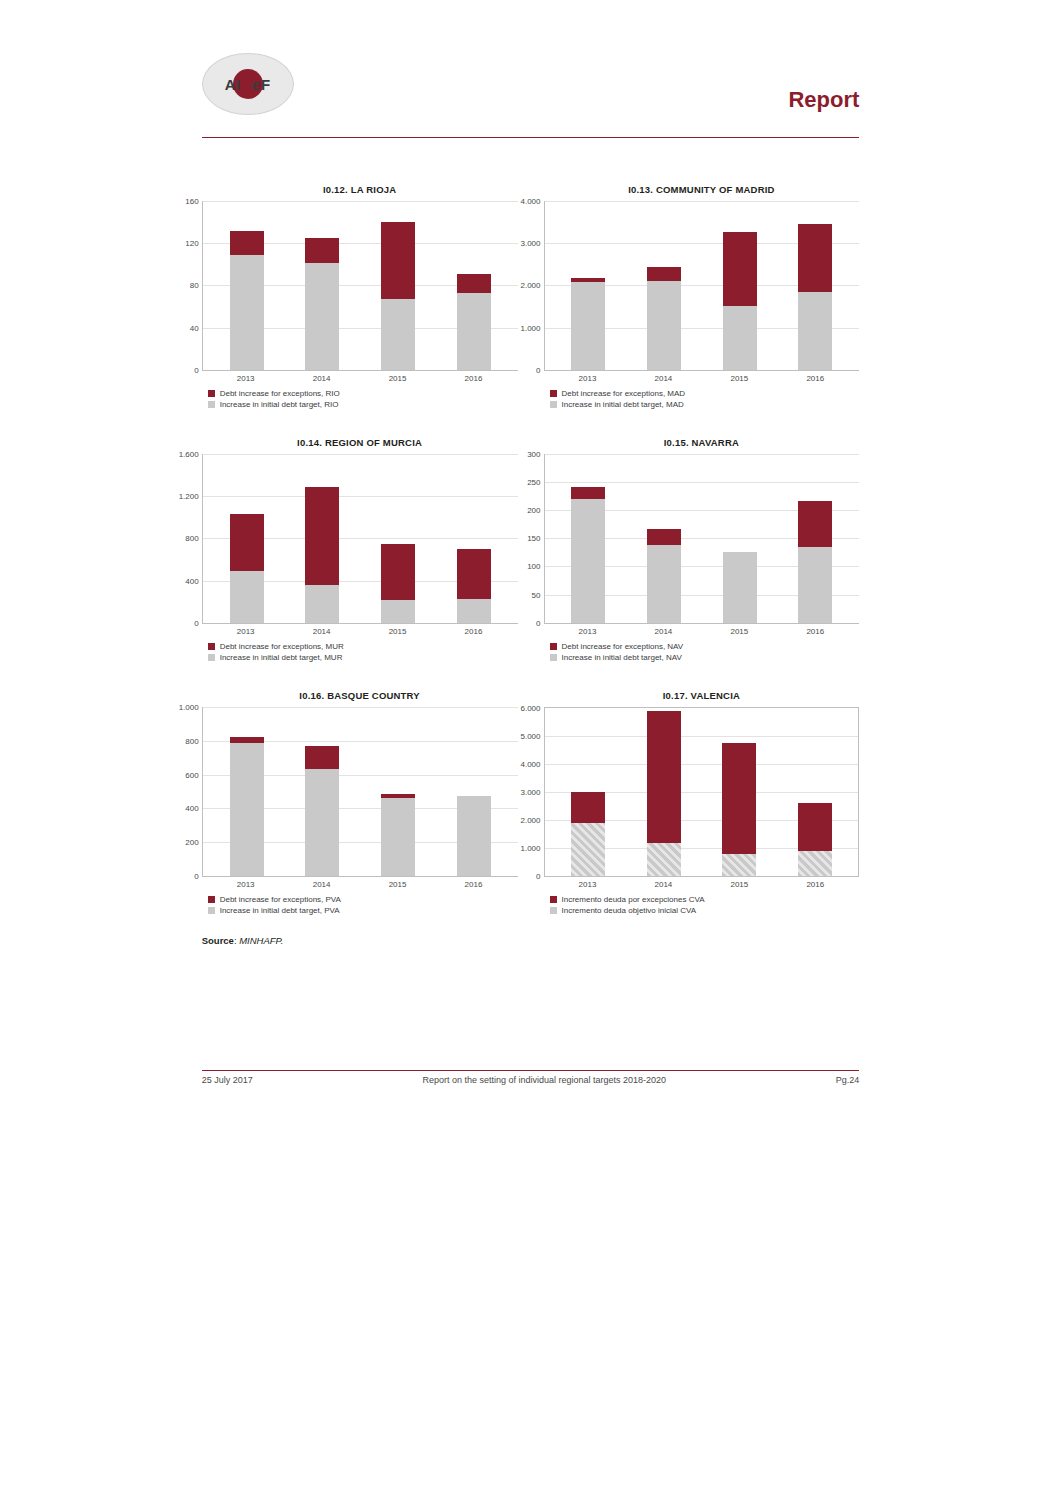AIReF
Report
I0.12. LA RIOJA
160 120 80 40 0
2013201420152016
Debt increase for exceptions, RIO
Increase in initial debt target, RIO
I0.13. COMMUNITY OF MADRID
4.000 3.000 2.000 1.000 0
2013201420152016
Debt increase for exceptions, MAD
Increase in initial debt target, MAD
I0.14. REGION OF MURCIA
1.600 1.200 800 400 0
2013201420152016
Debt increase for exceptions, MUR
Increase in initial debt target, MUR
I0.15. NAVARRA
300 250 200 150 100 50 0
2013201420152016
Debt increase for exceptions, NAV
Increase in initial debt target, NAV
I0.16. BASQUE COUNTRY
1.000 800 600 400 200 0
2013201420152016
Debt increase for exceptions, PVA
Increase in initial debt target, PVA
I0.17. VALENCIA
6.000 5.000 4.000 3.000 2.000 1.000 0
2013201420152016
Incremento deuda por excepciones CVA
Incremento deuda objetivo inicial CVA
Source: MINHAFP.
25 July 2017
Report on the setting of individual regional targets 2018-2020
Pg.24